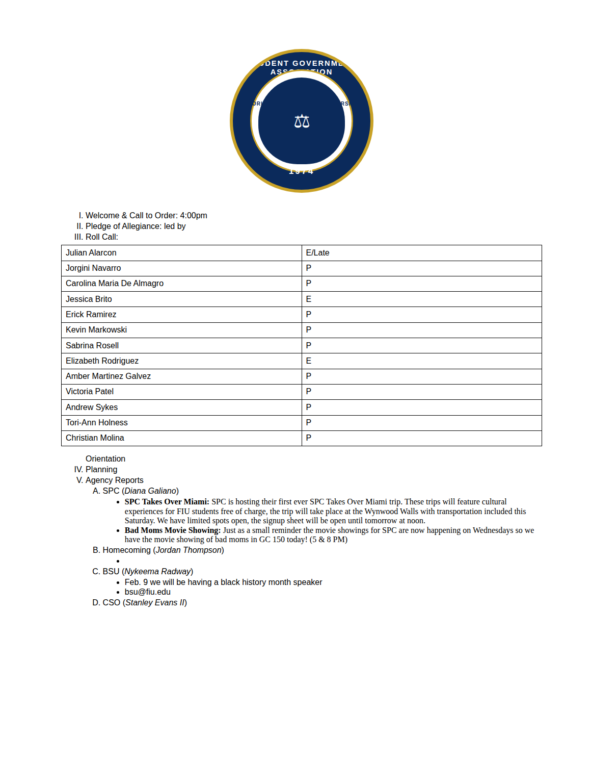STUDENT GOVERNMENT ASSOCIATION
FLORIDA INTERNATIONAL UNIVERSITY
⚖
1974
Welcome & Call to Order: 4:00pm
Pledge of Allegiance: led by
Roll Call:
| Julian Alarcon | E/Late |
| Jorgini Navarro | P |
| Carolina Maria De Almagro | P |
| Jessica Brito | E |
| Erick Ramirez | P |
| Kevin Markowski | P |
| Sabrina Rosell | P |
| Elizabeth Rodriguez | E |
| Amber Martinez Galvez | P |
| Victoria Patel | P |
| Andrew Sykes | P |
| Tori-Ann Holness | P |
| Christian Molina | P |
Orientation
Planning
Agency Reports
SPC (Diana Galiano)
SPC Takes Over Miami: SPC is hosting their first ever SPC Takes Over Miami trip. These trips will feature cultural experiences for FIU students free of charge, the trip will take place at the Wynwood Walls with transportation included this Saturday. We have limited spots open, the signup sheet will be open until tomorrow at noon.
Bad Moms Movie Showing: Just as a small reminder the movie showings for SPC are now happening on Wednesdays so we have the movie showing of bad moms in GC 150 today! (5 & 8 PM)
Homecoming (Jordan Thompson)
BSU (Nykeema Radway)
Feb. 9 we will be having a black history month speaker
bsu@fiu.edu
CSO (Stanley Evans II)